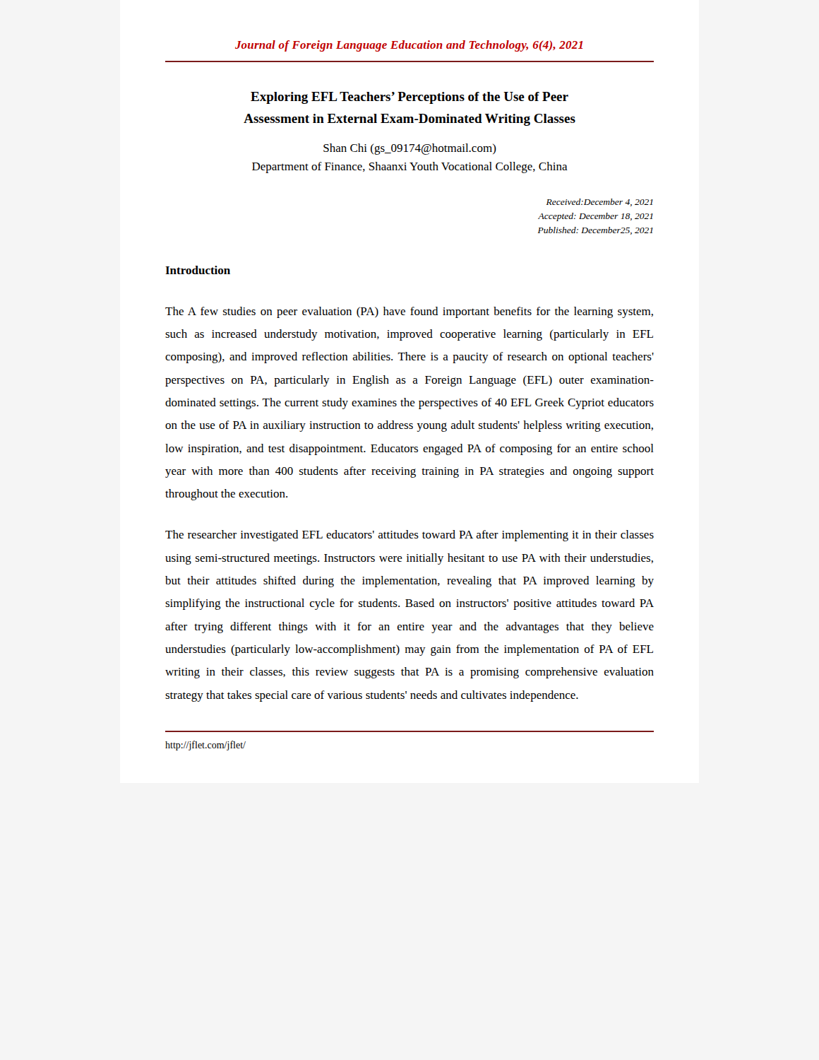Journal of Foreign Language Education and Technology, 6(4), 2021
Exploring EFL Teachers’ Perceptions of the Use of Peer
Assessment in External Exam-Dominated Writing Classes
Shan Chi (gs_09174@hotmail.com) Department of Finance, Shaanxi Youth Vocational College, China
Received:December 4, 2021
Accepted: December 18, 2021
Published: December25, 2021
Introduction
The A few studies on peer evaluation (PA) have found important benefits for the learning system, such as increased understudy motivation, improved cooperative learning (particularly in EFL composing), and improved reflection abilities. There is a paucity of research on optional teachers' perspectives on PA, particularly in English as a Foreign Language (EFL) outer examination-dominated settings. The current study examines the perspectives of 40 EFL Greek Cypriot educators on the use of PA in auxiliary instruction to address young adult students' helpless writing execution, low inspiration, and test disappointment. Educators engaged PA of composing for an entire school year with more than 400 students after receiving training in PA strategies and ongoing support throughout the execution.
The researcher investigated EFL educators' attitudes toward PA after implementing it in their classes using semi-structured meetings. Instructors were initially hesitant to use PA with their understudies, but their attitudes shifted during the implementation, revealing that PA improved learning by simplifying the instructional cycle for students. Based on instructors' positive attitudes toward PA after trying different things with it for an entire year and the advantages that they believe understudies (particularly low-accomplishment) may gain from the implementation of PA of EFL writing in their classes, this review suggests that PA is a promising comprehensive evaluation strategy that takes special care of various students' needs and cultivates independence.
http://jflet.com/jflet/